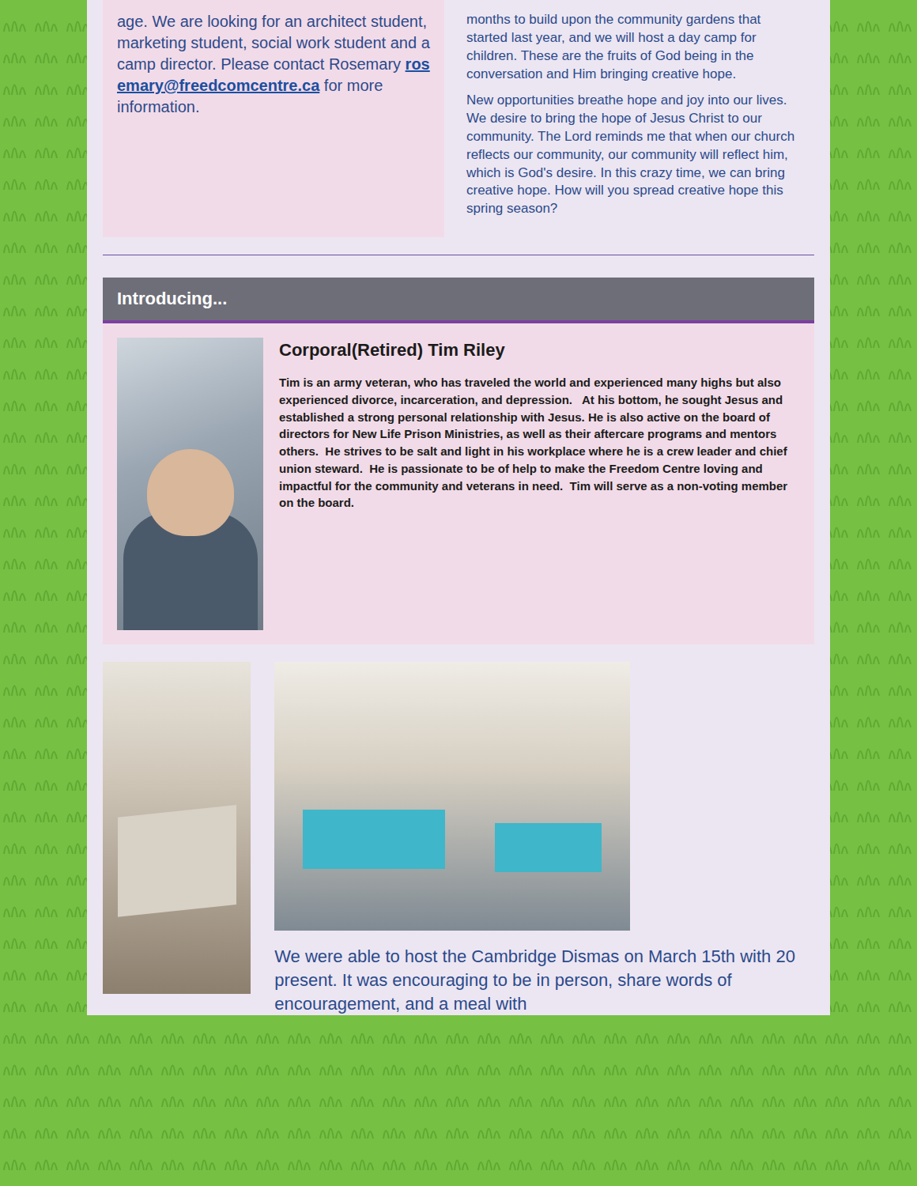age. We are looking for an architect student, marketing student, social work student and a camp director. Please contact Rosemary rosemary@freedcomcentre.ca for more information.
months to build upon the community gardens that started last year, and we will host a day camp for children. These are the fruits of God being in the conversation and Him bringing creative hope.
New opportunities breathe hope and joy into our lives. We desire to bring the hope of Jesus Christ to our community. The Lord reminds me that when our church reflects our community, our community will reflect him, which is God's desire. In this crazy time, we can bring creative hope. How will you spread creative hope this spring season?
Introducing...
Corporal(Retired) Tim Riley
Tim is an army veteran, who has traveled the world and experienced many highs but also experienced divorce, incarceration, and depression. At his bottom, he sought Jesus and established a strong personal relationship with Jesus. He is also active on the board of directors for New Life Prison Ministries, as well as their aftercare programs and mentors others. He strives to be salt and light in his workplace where he is a crew leader and chief union steward. He is passionate to be of help to make the Freedom Centre loving and impactful for the community and veterans in need. Tim will serve as a non-voting member on the board.
We were able to host the Cambridge Dismas on March 15th with 20 present. It was encouraging to be in person, share words of encouragement, and a meal with